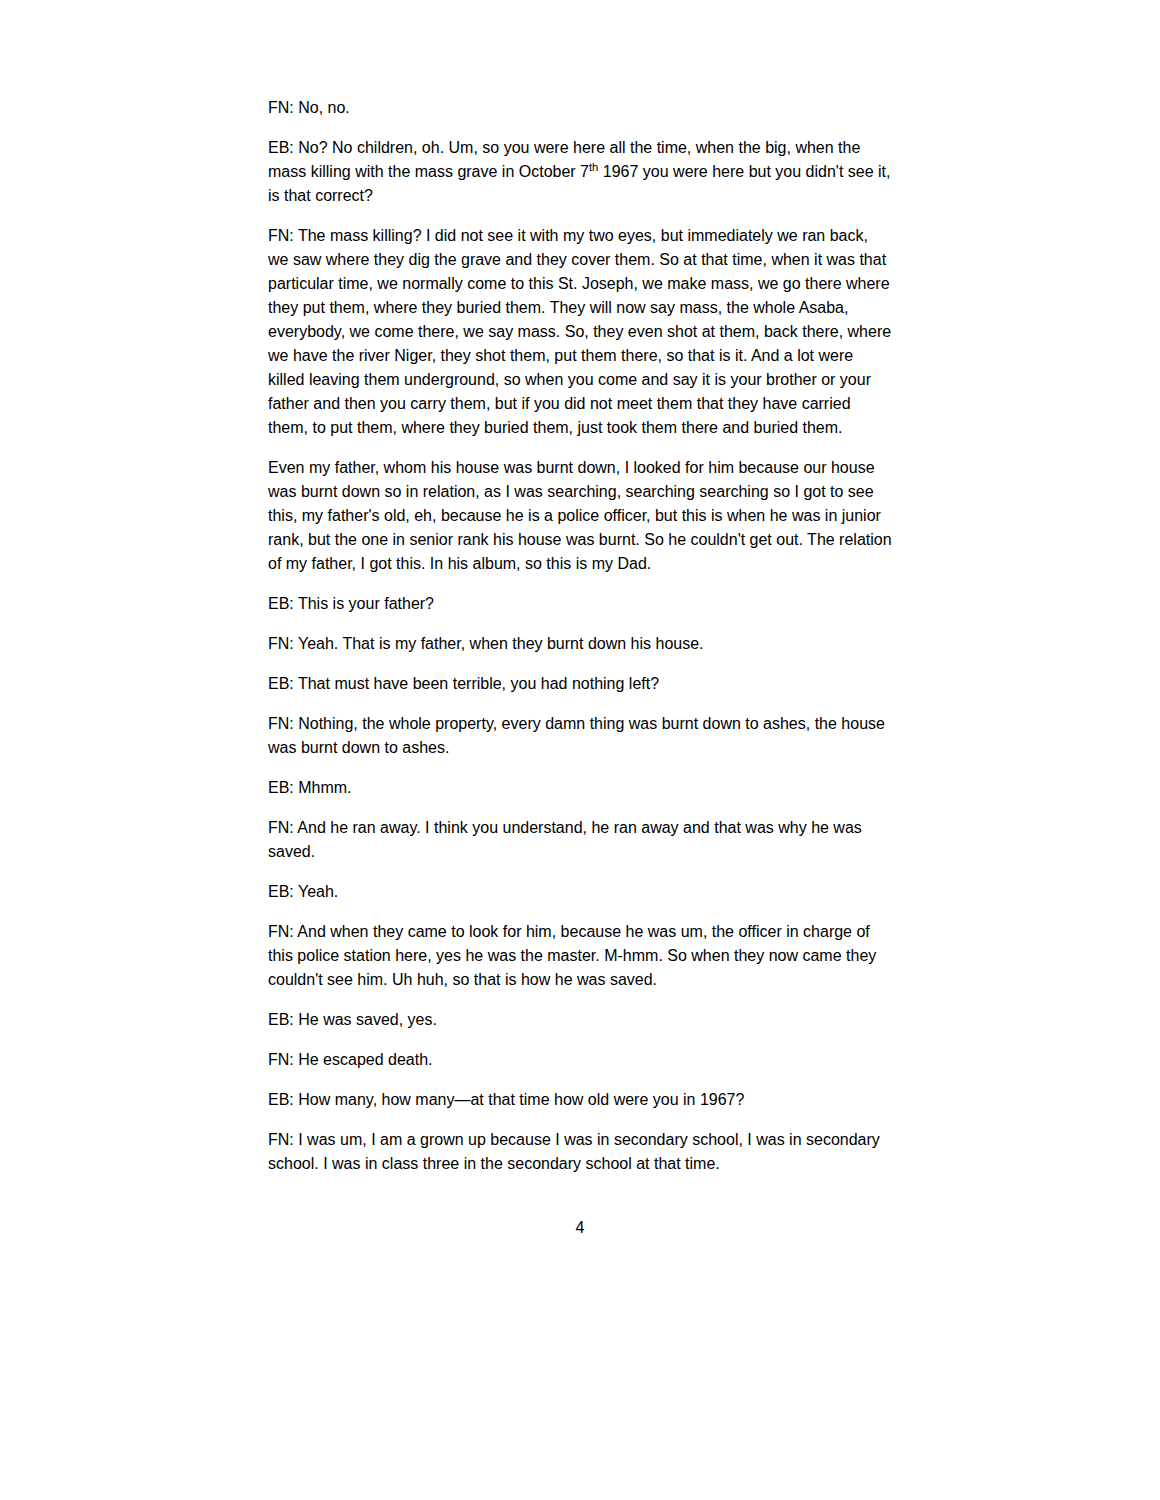FN: No, no.
EB: No? No children, oh. Um, so you were here all the time, when the big, when the mass killing with the mass grave in October 7th 1967 you were here but you didn't see it, is that correct?
FN: The mass killing? I did not see it with my two eyes, but immediately we ran back, we saw where they dig the grave and they cover them. So at that time, when it was that particular time, we normally come to this St. Joseph, we make mass, we go there where they put them, where they buried them. They will now say mass, the whole Asaba, everybody, we come there, we say mass. So, they even shot at them, back there, where we have the river Niger, they shot them, put them there, so that is it. And a lot were killed leaving them underground, so when you come and say it is your brother or your father and then you carry them, but if you did not meet them that they have carried them, to put them, where they buried them, just took them there and buried them.
Even my father, whom his house was burnt down, I looked for him because our house was burnt down so in relation, as I was searching, searching searching so I got to see this, my father's old, eh, because he is a police officer, but this is when he was in junior rank, but the one in senior rank his house was burnt. So he couldn't get out. The relation of my father, I got this. In his album, so this is my Dad.
EB: This is your father?
FN: Yeah. That is my father, when they burnt down his house.
EB: That must have been terrible, you had nothing left?
FN: Nothing, the whole property, every damn thing was burnt down to ashes, the house was burnt down to ashes.
EB: Mhmm.
FN: And he ran away. I think you understand, he ran away and that was why he was saved.
EB: Yeah.
FN: And when they came to look for him, because he was um, the officer in charge of this police station here, yes he was the master. M-hmm. So when they now came they couldn't see him. Uh huh, so that is how he was saved.
EB: He was saved, yes.
FN: He escaped death.
EB: How many, how many—at that time how old were you in 1967?
FN: I was um, I am a grown up because I was in secondary school, I was in secondary school. I was in class three in the secondary school at that time.
4